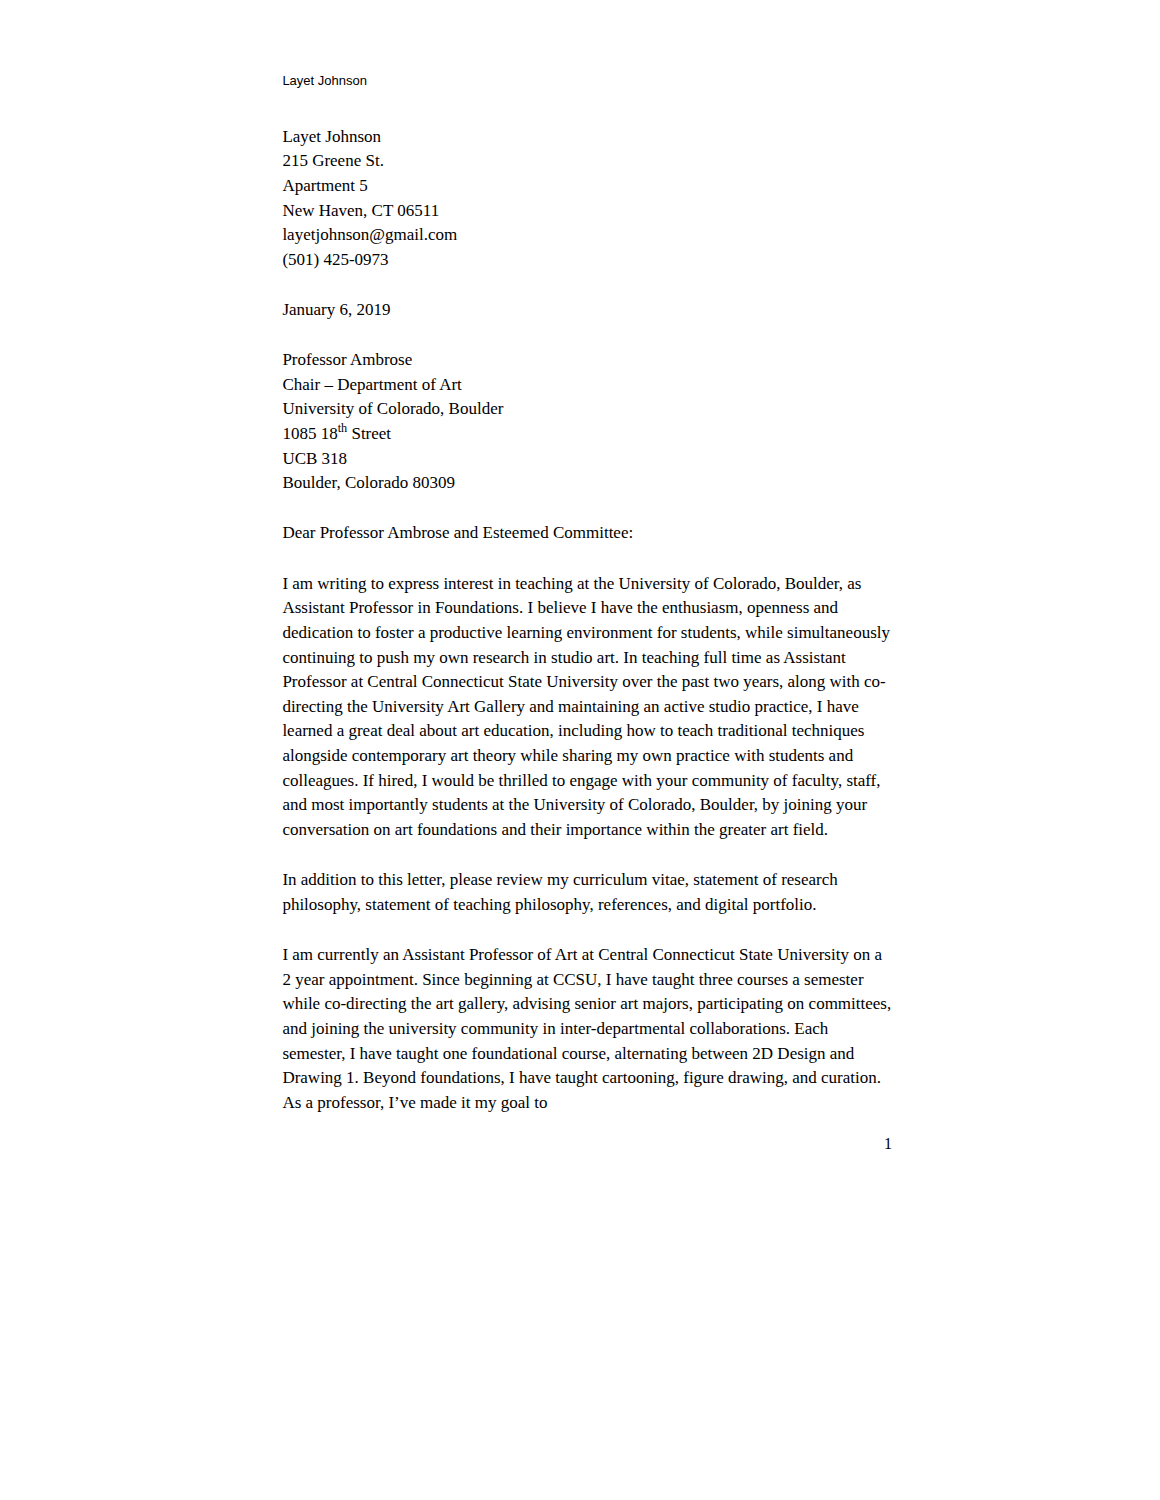Layet Johnson
Layet Johnson
215 Greene St.
Apartment 5
New Haven, CT 06511
layetjohnson@gmail.com
(501) 425-0973
January 6, 2019
Professor Ambrose
Chair – Department of Art
University of Colorado, Boulder
1085 18th Street
UCB 318
Boulder, Colorado 80309
Dear Professor Ambrose and Esteemed Committee:
I am writing to express interest in teaching at the University of Colorado, Boulder, as Assistant Professor in Foundations. I believe I have the enthusiasm, openness and dedication to foster a productive learning environment for students, while simultaneously continuing to push my own research in studio art. In teaching full time as Assistant Professor at Central Connecticut State University over the past two years, along with co-directing the University Art Gallery and maintaining an active studio practice, I have learned a great deal about art education, including how to teach traditional techniques alongside contemporary art theory while sharing my own practice with students and colleagues. If hired, I would be thrilled to engage with your community of faculty, staff, and most importantly students at the University of Colorado, Boulder, by joining your conversation on art foundations and their importance within the greater art field.
In addition to this letter, please review my curriculum vitae, statement of research philosophy, statement of teaching philosophy, references, and digital portfolio.
I am currently an Assistant Professor of Art at Central Connecticut State University on a 2 year appointment. Since beginning at CCSU, I have taught three courses a semester while co-directing the art gallery, advising senior art majors, participating on committees, and joining the university community in inter-departmental collaborations. Each semester, I have taught one foundational course, alternating between 2D Design and Drawing 1. Beyond foundations, I have taught cartooning, figure drawing, and curation. As a professor, I’ve made it my goal to
1